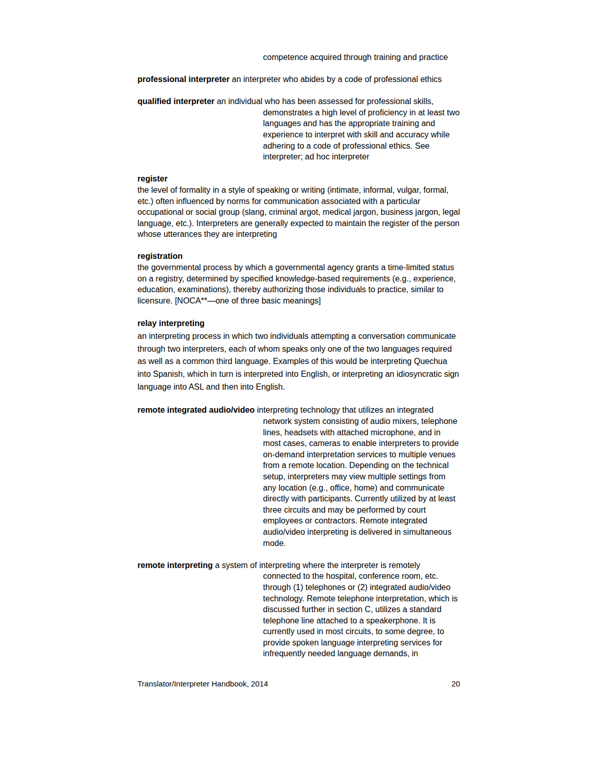competence acquired through training and practice
professional interpreter
an interpreter who abides by a code of professional ethics
qualified interpreter
an individual who has been assessed for professional skills, demonstrates a high level of proficiency in at least two languages and has the appropriate training and experience to interpret with skill and accuracy while adhering to a code of professional ethics. See interpreter; ad hoc interpreter
register
the level of formality in a style of speaking or writing (intimate, informal, vulgar, formal, etc.) often influenced by norms for communication associated with a particular occupational or social group (slang, criminal argot, medical jargon, business jargon, legal language, etc.). Interpreters are generally expected to maintain the register of the person whose utterances they are interpreting
registration
the governmental process by which a governmental agency grants a time-limited status on a registry, determined by specified knowledge-based requirements (e.g., experience, education, examinations), thereby authorizing those individuals to practice, similar to licensure. [NOCA**—one of three basic meanings]
relay interpreting
an interpreting process in which two individuals attempting a conversation communicate through two interpreters, each of whom speaks only one of the two languages required as well as a common third language. Examples of this would be interpreting Quechua into Spanish, which in turn is interpreted into English, or interpreting an idiosyncratic sign language into ASL and then into English.
remote integrated audio/video
interpreting technology that utilizes an integrated network system consisting of audio mixers, telephone lines, headsets with attached microphone, and in most cases, cameras to enable interpreters to provide on-demand interpretation services to multiple venues from a remote location. Depending on the technical setup, interpreters may view multiple settings from any location (e.g., office, home) and communicate directly with participants. Currently utilized by at least three circuits and may be performed by court employees or contractors. Remote integrated audio/video interpreting is delivered in simultaneous mode.
remote interpreting
a system of interpreting where the interpreter is remotely connected to the hospital, conference room, etc. through (1) telephones or (2) integrated audio/video technology. Remote telephone interpretation, which is discussed further in section C, utilizes a standard telephone line attached to a speakerphone. It is currently used in most circuits, to some degree, to provide spoken language interpreting services for infrequently needed language demands, in
Translator/Interpreter Handbook, 2014 20